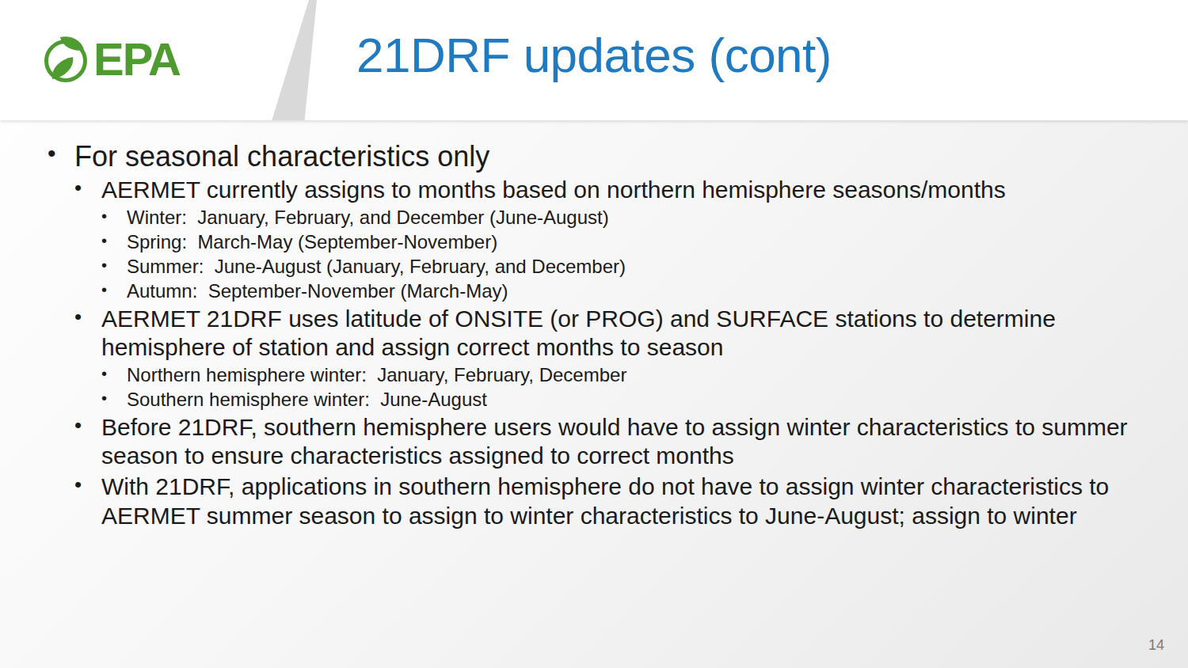21DRF updates (cont)
EPA
For seasonal characteristics only
AERMET currently assigns to months based on northern hemisphere seasons/months
Winter: January, February, and December (June-August)
Spring: March-May (September-November)
Summer: June-August (January, February, and December)
Autumn: September-November (March-May)
AERMET 21DRF uses latitude of ONSITE (or PROG) and SURFACE stations to determine hemisphere of station and assign correct months to season
Northern hemisphere winter: January, February, December
Southern hemisphere winter: June-August
Before 21DRF, southern hemisphere users would have to assign winter characteristics to summer season to ensure characteristics assigned to correct months
With 21DRF, applications in southern hemisphere do not have to assign winter characteristics to AERMET summer season to assign to winter characteristics to June-August; assign to winter
14